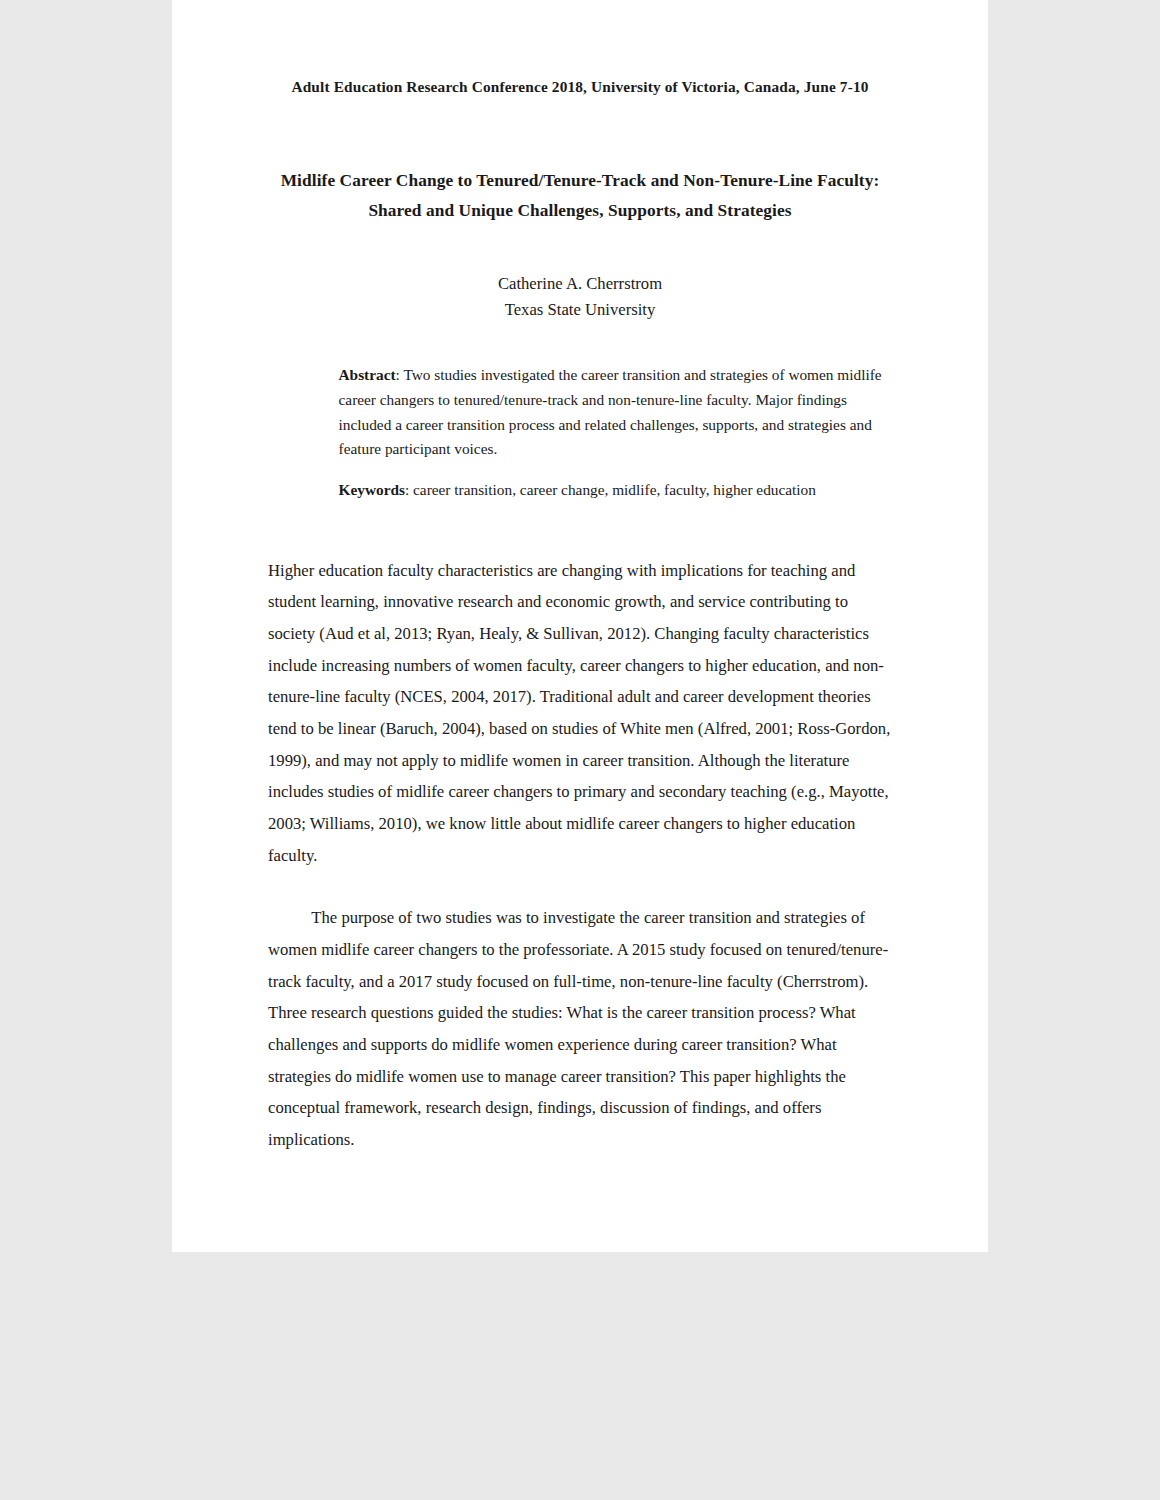Adult Education Research Conference 2018, University of Victoria, Canada, June 7-10
Midlife Career Change to Tenured/Tenure-Track and Non-Tenure-Line Faculty:
Shared and Unique Challenges, Supports, and Strategies
Catherine A. Cherrstrom Texas State University
Abstract: Two studies investigated the career transition and strategies of women midlife career changers to tenured/tenure-track and non-tenure-line faculty. Major findings included a career transition process and related challenges, supports, and strategies and feature participant voices.
Keywords: career transition, career change, midlife, faculty, higher education
Higher education faculty characteristics are changing with implications for teaching and student learning, innovative research and economic growth, and service contributing to society (Aud et al, 2013; Ryan, Healy, & Sullivan, 2012). Changing faculty characteristics include increasing numbers of women faculty, career changers to higher education, and non-tenure-line faculty (NCES, 2004, 2017). Traditional adult and career development theories tend to be linear (Baruch, 2004), based on studies of White men (Alfred, 2001; Ross-Gordon, 1999), and may not apply to midlife women in career transition. Although the literature includes studies of midlife career changers to primary and secondary teaching (e.g., Mayotte, 2003; Williams, 2010), we know little about midlife career changers to higher education faculty.
The purpose of two studies was to investigate the career transition and strategies of women midlife career changers to the professoriate. A 2015 study focused on tenured/tenure-track faculty, and a 2017 study focused on full-time, non-tenure-line faculty (Cherrstrom). Three research questions guided the studies: What is the career transition process? What challenges and supports do midlife women experience during career transition? What strategies do midlife women use to manage career transition? This paper highlights the conceptual framework, research design, findings, discussion of findings, and offers implications.